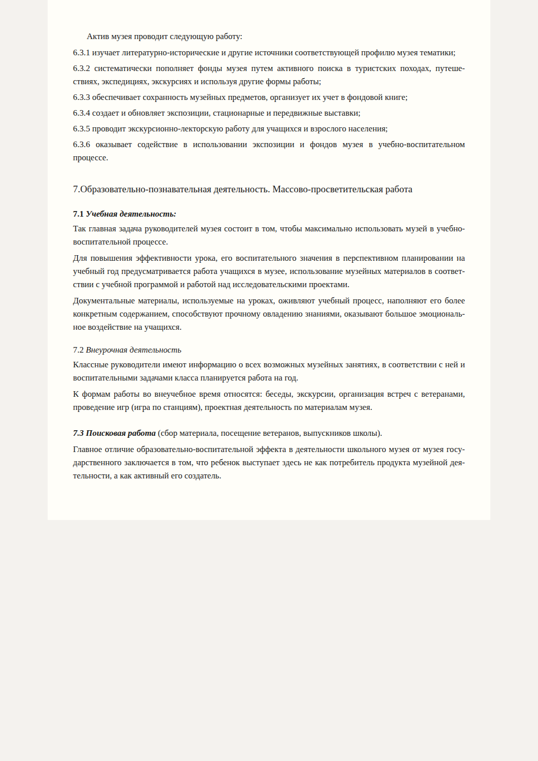Актив музея проводит следующую работу:
6.3.1 изучает литературно-исторические и другие источники соответствующей профилю музея тематики;
6.3.2 систематически пополняет фонды музея путем активного поиска в туристских походах, путешествиях, экспедициях, экскурсиях и используя другие формы работы;
6.3.3 обеспечивает сохранность музейных предметов, организует их учет в фондовой книге;
6.3.4 создает и обновляет экспозиции, стационарные и передвижные выставки;
6.3.5 проводит экскурсионно-лекторскую работу для учащихся и взрослого населения;
6.3.6 оказывает содействие в использовании экспозиции и фондов музея в учебно-воспитательном процессе.
7.Образовательно-познавательная деятельность. Массово-просветительская работа
7.1 Учебная деятельность:
Так главная задача руководителей музея состоит в том, чтобы максимально использовать музей в учебно-воспитательной процессе.
Для повышения эффективности урока, его воспитательного значения в перспективном планировании на учебный год предусматривается работа учащихся в музее, использование музейных материалов в соответствии с учебной программой и работой над исследовательскими проектами.
Документальные материалы, используемые на уроках, оживляют учебный процесс, наполняют его более конкретным содержанием, способствуют прочному овладению знаниями, оказывают большое эмоциональное воздействие на учащихся.
7.2 Внеурочная деятельность
Классные руководители имеют информацию о всех возможных музейных занятиях, в соответствии с ней и воспитательными задачами класса планируется работа на год.
К формам работы во внеучебное время относятся: беседы, экскурсии, организация встреч с ветеранами, проведение игр (игра по станциям), проектная деятельность по материалам музея.
7.3 Поисковая работа (сбор материала, посещение ветеранов, выпускников школы).
Главное отличие образовательно-воспитательной эффекта в деятельности школьного музея от музея государственного заключается в том, что ребенок выступает здесь не как потребитель продукта музейной деятельности, а как активный его создатель.